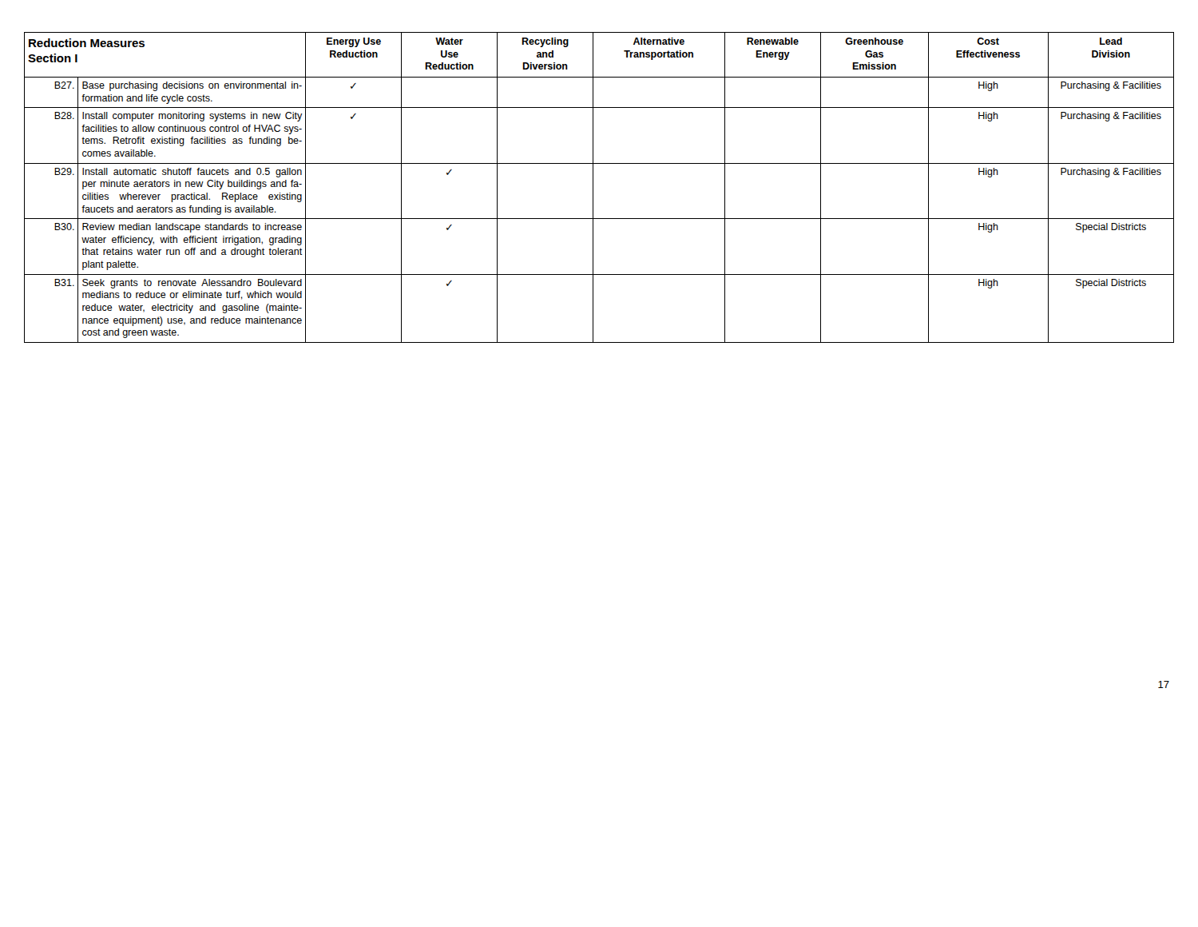| Reduction Measures Section I | Energy Use Reduction | Water Use Reduction | Recycling and Diversion | Alternative Transportation | Renewable Energy | Greenhouse Gas Emission | Cost Effectiveness | Lead Division |
| --- | --- | --- | --- | --- | --- | --- | --- | --- |
| B27. | Base purchasing decisions on environmental information and life cycle costs. | ✓ | | | | | | High | Purchasing & Facilities |
| B28. | Install computer monitoring systems in new City facilities to allow continuous control of HVAC systems. Retrofit existing facilities as funding becomes available. | ✓ | | | | | | High | Purchasing & Facilities |
| B29. | Install automatic shutoff faucets and 0.5 gallon per minute aerators in new City buildings and facilities wherever practical. Replace existing faucets and aerators as funding is available. | | ✓ | | | | | High | Purchasing & Facilities |
| B30. | Review median landscape standards to increase water efficiency, with efficient irrigation, grading that retains water run off and a drought tolerant plant palette. | | ✓ | | | | | High | Special Districts |
| B31. | Seek grants to renovate Alessandro Boulevard medians to reduce or eliminate turf, which would reduce water, electricity and gasoline (maintenance equipment) use, and reduce maintenance cost and green waste. | | ✓ | | | | | High | Special Districts |
17